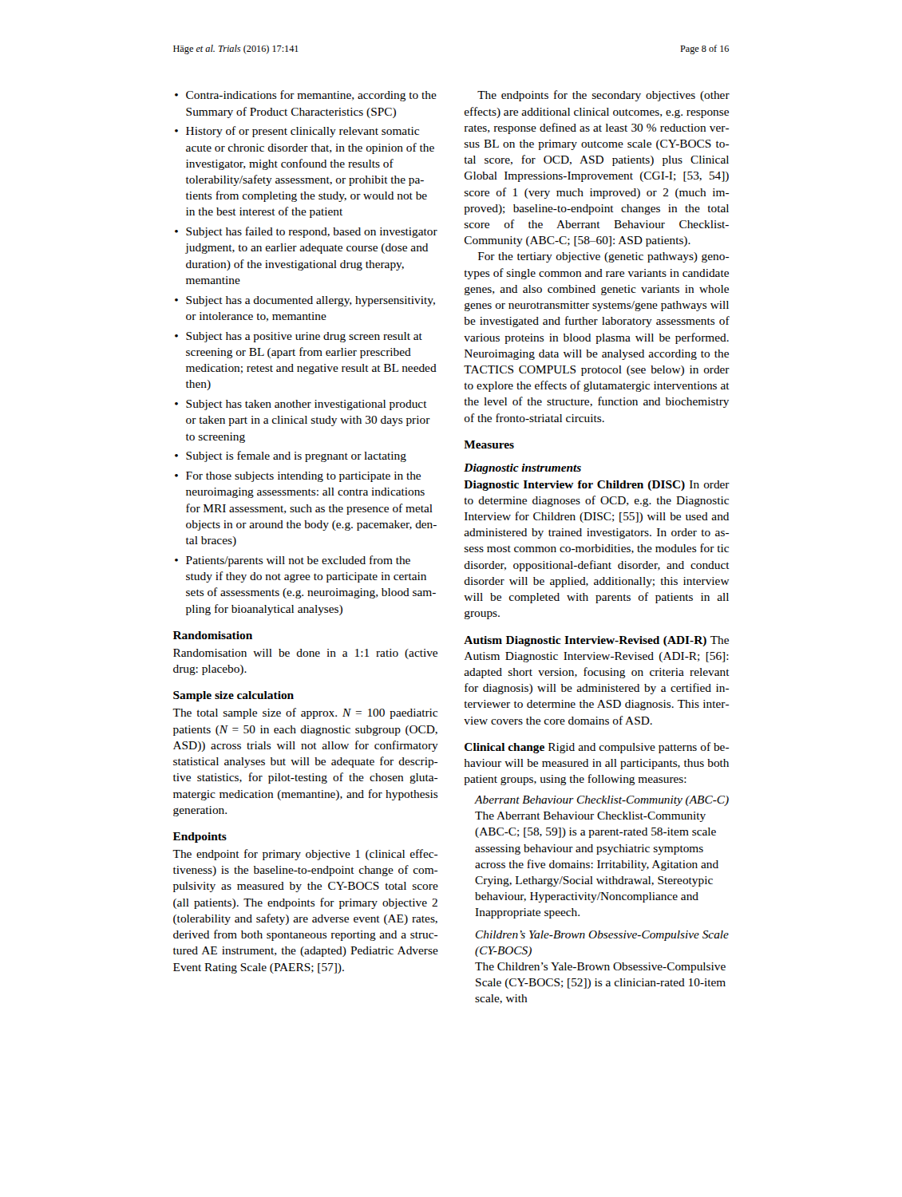Häge et al. Trials (2016) 17:141
Page 8 of 16
Contra-indications for memantine, according to the Summary of Product Characteristics (SPC)
History of or present clinically relevant somatic acute or chronic disorder that, in the opinion of the investigator, might confound the results of tolerability/safety assessment, or prohibit the patients from completing the study, or would not be in the best interest of the patient
Subject has failed to respond, based on investigator judgment, to an earlier adequate course (dose and duration) of the investigational drug therapy, memantine
Subject has a documented allergy, hypersensitivity, or intolerance to, memantine
Subject has a positive urine drug screen result at screening or BL (apart from earlier prescribed medication; retest and negative result at BL needed then)
Subject has taken another investigational product or taken part in a clinical study with 30 days prior to screening
Subject is female and is pregnant or lactating
For those subjects intending to participate in the neuroimaging assessments: all contra indications for MRI assessment, such as the presence of metal objects in or around the body (e.g. pacemaker, dental braces)
Patients/parents will not be excluded from the study if they do not agree to participate in certain sets of assessments (e.g. neuroimaging, blood sampling for bioanalytical analyses)
Randomisation
Randomisation will be done in a 1:1 ratio (active drug: placebo).
Sample size calculation
The total sample size of approx. N = 100 paediatric patients (N = 50 in each diagnostic subgroup (OCD, ASD)) across trials will not allow for confirmatory statistical analyses but will be adequate for descriptive statistics, for pilot-testing of the chosen glutamatergic medication (memantine), and for hypothesis generation.
Endpoints
The endpoint for primary objective 1 (clinical effectiveness) is the baseline-to-endpoint change of compulsivity as measured by the CY-BOCS total score (all patients). The endpoints for primary objective 2 (tolerability and safety) are adverse event (AE) rates, derived from both spontaneous reporting and a structured AE instrument, the (adapted) Pediatric Adverse Event Rating Scale (PAERS; [57]).
The endpoints for the secondary objectives (other effects) are additional clinical outcomes, e.g. response rates, response defined as at least 30 % reduction versus BL on the primary outcome scale (CY-BOCS total score, for OCD, ASD patients) plus Clinical Global Impressions-Improvement (CGI-I; [53, 54]) score of 1 (very much improved) or 2 (much improved); baseline-to-endpoint changes in the total score of the Aberrant Behaviour Checklist-Community (ABC-C; [58–60]: ASD patients).
For the tertiary objective (genetic pathways) genotypes of single common and rare variants in candidate genes, and also combined genetic variants in whole genes or neurotransmitter systems/gene pathways will be investigated and further laboratory assessments of various proteins in blood plasma will be performed. Neuroimaging data will be analysed according to the TACTICS COMPULS protocol (see below) in order to explore the effects of glutamatergic interventions at the level of the structure, function and biochemistry of the fronto-striatal circuits.
Measures
Diagnostic instruments
Diagnostic Interview for Children (DISC) In order to determine diagnoses of OCD, e.g. the Diagnostic Interview for Children (DISC; [55]) will be used and administered by trained investigators. In order to assess most common co-morbidities, the modules for tic disorder, oppositional-defiant disorder, and conduct disorder will be applied, additionally; this interview will be completed with parents of patients in all groups.
Autism Diagnostic Interview-Revised (ADI-R) The Autism Diagnostic Interview-Revised (ADI-R; [56]: adapted short version, focusing on criteria relevant for diagnosis) will be administered by a certified interviewer to determine the ASD diagnosis. This interview covers the core domains of ASD.
Clinical change Rigid and compulsive patterns of behaviour will be measured in all participants, thus both patient groups, using the following measures:
Aberrant Behaviour Checklist-Community (ABC-C) The Aberrant Behaviour Checklist-Community (ABC-C; [58, 59]) is a parent-rated 58-item scale assessing behaviour and psychiatric symptoms across the five domains: Irritability, Agitation and Crying, Lethargy/Social withdrawal, Stereotypic behaviour, Hyperactivity/Noncompliance and Inappropriate speech.
Children’s Yale-Brown Obsessive-Compulsive Scale (CY-BOCS) The Children’s Yale-Brown Obsessive-Compulsive Scale (CY-BOCS; [52]) is a clinician-rated 10-item scale, with